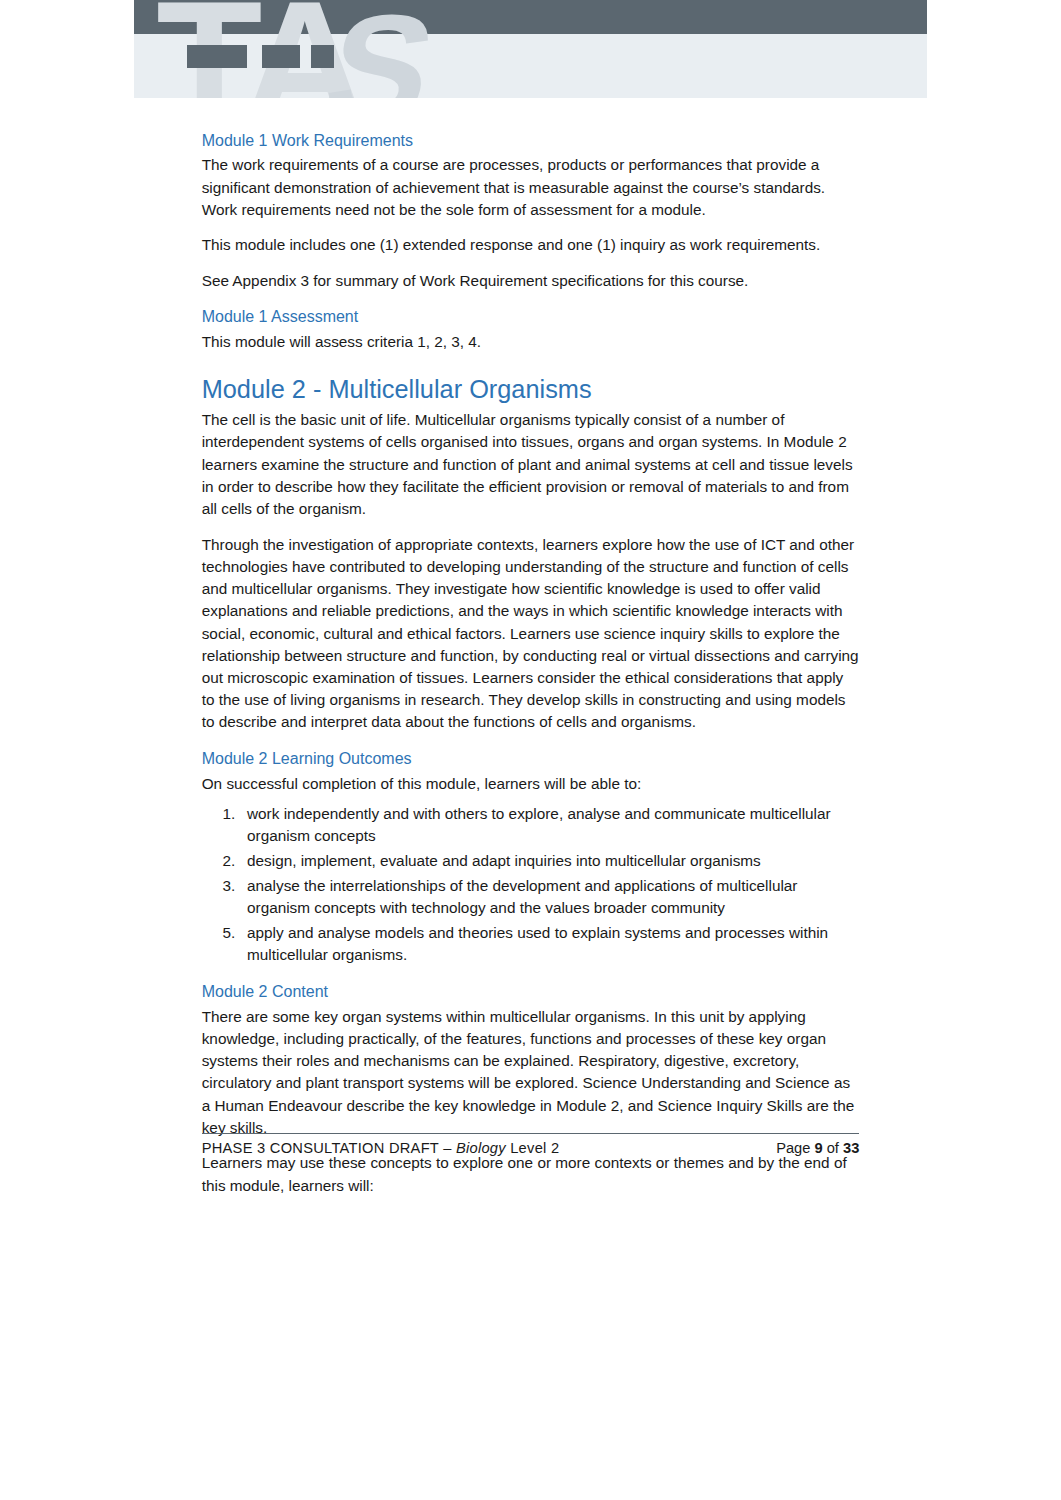TA
S
Module 1 Work Requirements
The work requirements of a course are processes, products or performances that provide a significant demonstration of achievement that is measurable against the course’s standards. Work requirements need not be the sole form of assessment for a module.
This module includes one (1) extended response and one (1) inquiry as work requirements.
See Appendix 3 for summary of Work Requirement specifications for this course.
Module 1 Assessment
This module will assess criteria 1, 2, 3, 4.
Module 2 - Multicellular Organisms
The cell is the basic unit of life. Multicellular organisms typically consist of a number of interdependent systems of cells organised into tissues, organs and organ systems. In Module 2 learners examine the structure and function of plant and animal systems at cell and tissue levels in order to describe how they facilitate the efficient provision or removal of materials to and from all cells of the organism.
Through the investigation of appropriate contexts, learners explore how the use of ICT and other technologies have contributed to developing understanding of the structure and function of cells and multicellular organisms. They investigate how scientific knowledge is used to offer valid explanations and reliable predictions, and the ways in which scientific knowledge interacts with social, economic, cultural and ethical factors. Learners use science inquiry skills to explore the relationship between structure and function, by conducting real or virtual dissections and carrying out microscopic examination of tissues. Learners consider the ethical considerations that apply to the use of living organisms in research. They develop skills in constructing and using models to describe and interpret data about the functions of cells and organisms.
Module 2 Learning Outcomes
On successful completion of this module, learners will be able to:
work independently and with others to explore, analyse and communicate multicellular organism concepts
design, implement, evaluate and adapt inquiries into multicellular organisms
analyse the interrelationships of the development and applications of multicellular organism concepts with technology and the values broader community
apply and analyse models and theories used to explain systems and processes within multicellular organisms.
Module 2 Content
There are some key organ systems within multicellular organisms. In this unit by applying knowledge, including practically, of the features, functions and processes of these key organ systems their roles and mechanisms can be explained. Respiratory, digestive, excretory, circulatory and plant transport systems will be explored. Science Understanding and Science as a Human Endeavour describe the key knowledge in Module 2, and Science Inquiry Skills are the key skills.
Learners may use these concepts to explore one or more contexts or themes and by the end of this module, learners will:
PHASE 3 CONSULTATION DRAFT – Biology Level 2
Page 9 of 33